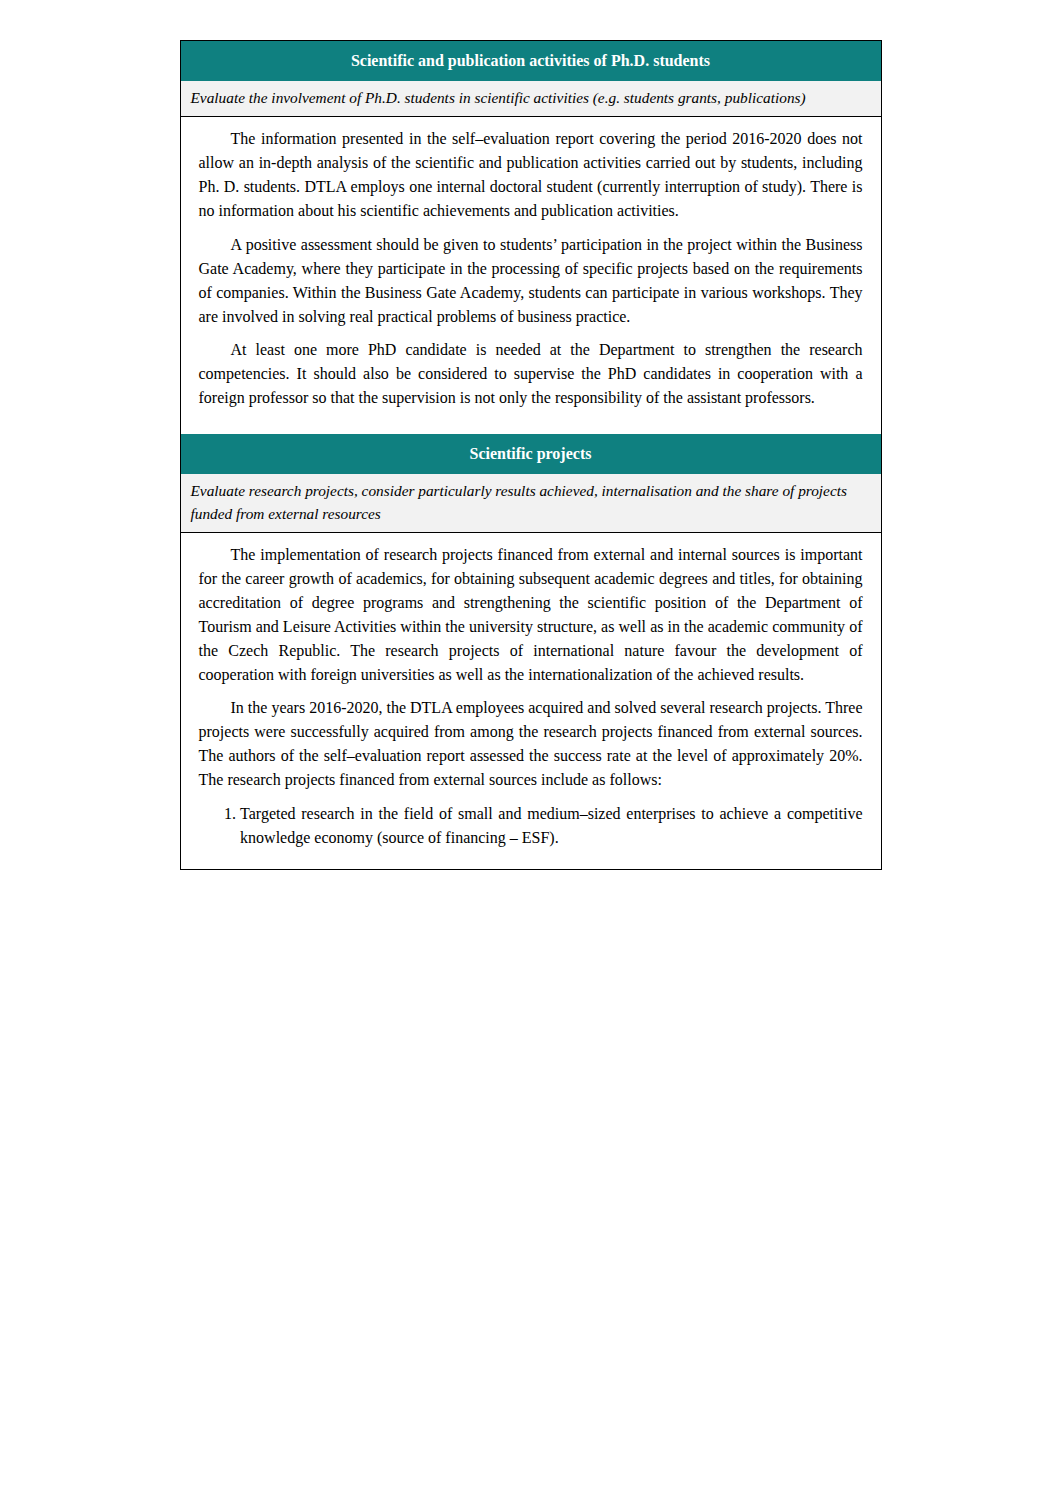Scientific and publication activities of Ph.D. students
Evaluate the involvement of Ph.D. students in scientific activities (e.g. students grants, publications)
The information presented in the self–evaluation report covering the period 2016-2020 does not allow an in-depth analysis of the scientific and publication activities carried out by students, including Ph. D. students. DTLA employs one internal doctoral student (currently interruption of study). There is no information about his scientific achievements and publication activities.
A positive assessment should be given to students’ participation in the project within the Business Gate Academy, where they participate in the processing of specific projects based on the requirements of companies. Within the Business Gate Academy, students can participate in various workshops. They are involved in solving real practical problems of business practice.
At least one more PhD candidate is needed at the Department to strengthen the research competencies. It should also be considered to supervise the PhD candidates in cooperation with a foreign professor so that the supervision is not only the responsibility of the assistant professors.
Scientific projects
Evaluate research projects, consider particularly results achieved, internalisation and the share of projects funded from external resources
The implementation of research projects financed from external and internal sources is important for the career growth of academics, for obtaining subsequent academic degrees and titles, for obtaining accreditation of degree programs and strengthening the scientific position of the Department of Tourism and Leisure Activities within the university structure, as well as in the academic community of the Czech Republic. The research projects of international nature favour the development of cooperation with foreign universities as well as the internationalization of the achieved results.
In the years 2016-2020, the DTLA employees acquired and solved several research projects. Three projects were successfully acquired from among the research projects financed from external sources. The authors of the self–evaluation report assessed the success rate at the level of approximately 20%. The research projects financed from external sources include as follows:
Targeted research in the field of small and medium–sized enterprises to achieve a competitive knowledge economy (source of financing – ESF).